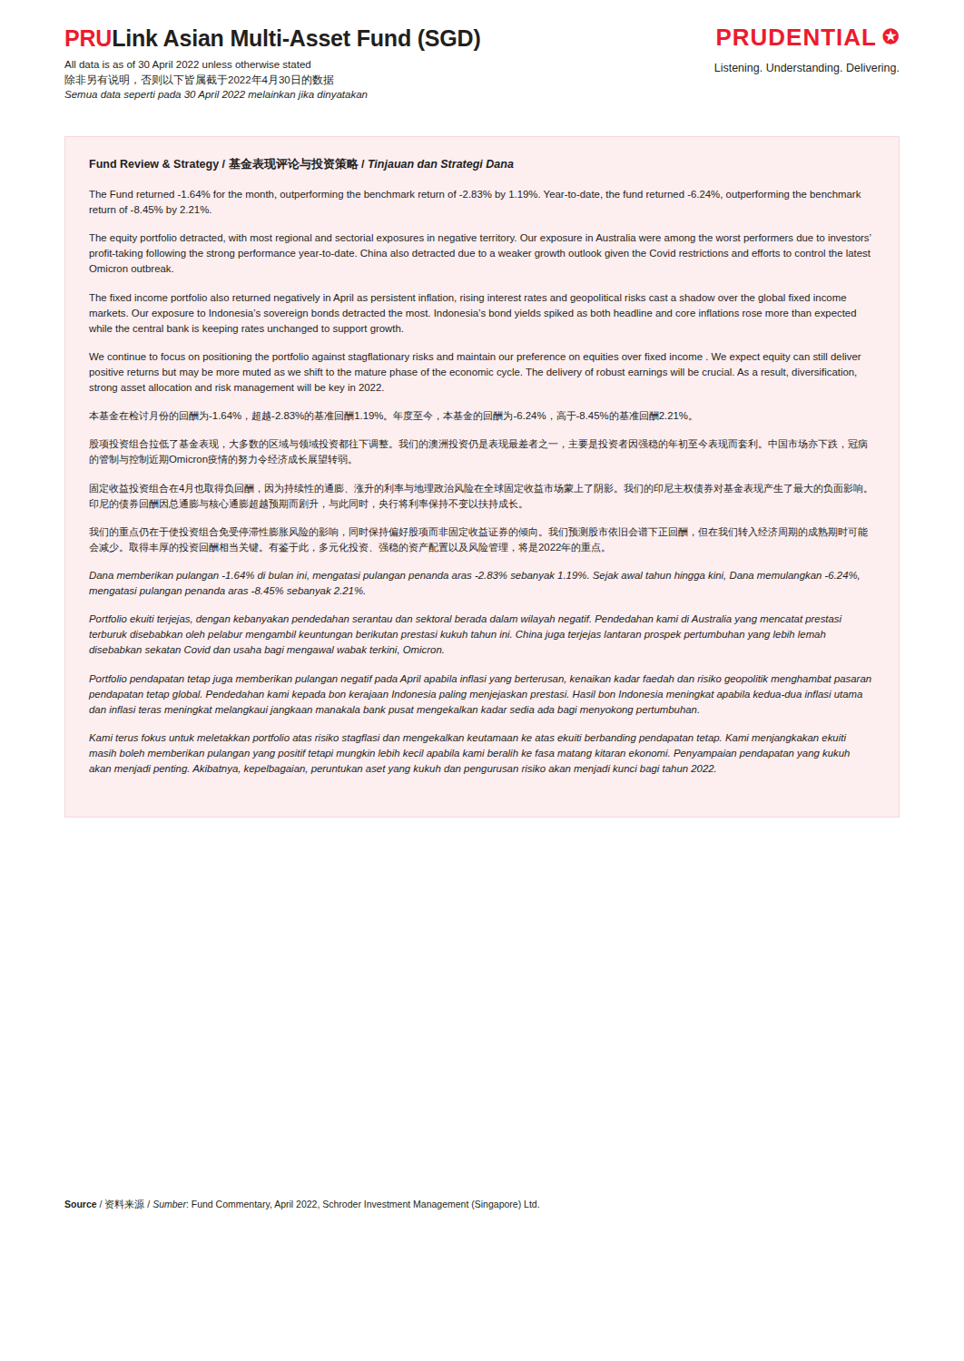PRUDENTIAL✪
Listening. Understanding. Delivering.
PRULink Asian Multi-Asset Fund (SGD)
All data is as of 30 April 2022 unless otherwise stated
除非另有说明，否则以下皆属截于2022年4月30日的数据
Semua data seperti pada 30 April 2022 melainkan jika dinyatakan
Fund Review & Strategy / 基金表现评论与投资策略 / Tinjauan dan Strategi Dana
The Fund returned -1.64% for the month, outperforming the benchmark return of -2.83% by 1.19%. Year-to-date, the fund returned -6.24%, outperforming the benchmark return of -8.45% by 2.21%.
The equity portfolio detracted, with most regional and sectorial exposures in negative territory. Our exposure in Australia were among the worst performers due to investors’ profit-taking following the strong performance year-to-date. China also detracted due to a weaker growth outlook given the Covid restrictions and efforts to control the latest Omicron outbreak.
The fixed income portfolio also returned negatively in April as persistent inflation, rising interest rates and geopolitical risks cast a shadow over the global fixed income markets. Our exposure to Indonesia’s sovereign bonds detracted the most. Indonesia’s bond yields spiked as both headline and core inflations rose more than expected while the central bank is keeping rates unchanged to support growth.
We continue to focus on positioning the portfolio against stagflationary risks and maintain our preference on equities over fixed income . We expect equity can still deliver positive returns but may be more muted as we shift to the mature phase of the economic cycle. The delivery of robust earnings will be crucial. As a result, diversification, strong asset allocation and risk management will be key in 2022.
本基金在检讨月份的回酬为-1.64%，超越-2.83%的基准回酬1.19%。年度至今，本基金的回酬为-6.24%，高于-8.45%的基准回酬2.21%。
股项投资组合拉低了基金表现，大多数的区域与领域投资都往下调整。我们的澳洲投资仍是表现最差者之一，主要是投资者因强稳的年初至今表现而套利。中国市场亦下跌，冠病的管制与控制近期Omicron疫情的努力令经济成长展望转弱。
固定收益投资组合在4月也取得负回酬，因为持续性的通膨、涨升的利率与地理政治风险在全球固定收益市场蒙上了阴影。我们的印尼主权债券对基金表现产生了最大的负面影响。印尼的债券回酬因总通膨与核心通膨超越预期而剧升，与此同时，央行将利率保持不变以扶持成长。
我们的重点仍在于使投资组合免受停滞性膨胀风险的影响，同时保持偏好股项而非固定收益证券的倾向。我们预测股市依旧会谱下正回酬，但在我们转入经济周期的成熟期时可能会减少。取得丰厚的投资回酬相当关键。有鉴于此，多元化投资、强稳的资产配置以及风险管理，将是2022年的重点。
Dana memberikan pulangan -1.64% di bulan ini, mengatasi pulangan penanda aras -2.83% sebanyak 1.19%. Sejak awal tahun hingga kini, Dana memulangkan -6.24%, mengatasi pulangan penanda aras -8.45% sebanyak 2.21%.
Portfolio ekuiti terjejas, dengan kebanyakan pendedahan serantau dan sektoral berada dalam wilayah negatif. Pendedahan kami di Australia yang mencatat prestasi terburuk disebabkan oleh pelabur mengambil keuntungan berikutan prestasi kukuh tahun ini. China juga terjejas lantaran prospek pertumbuhan yang lebih lemah disebabkan sekatan Covid dan usaha bagi mengawal wabak terkini, Omicron.
Portfolio pendapatan tetap juga memberikan pulangan negatif pada April apabila inflasi yang berterusan, kenaikan kadar faedah dan risiko geopolitik menghambat pasaran pendapatan tetap global. Pendedahan kami kepada bon kerajaan Indonesia paling menjejaskan prestasi. Hasil bon Indonesia meningkat apabila kedua-dua inflasi utama dan inflasi teras meningkat melangkaui jangkaan manakala bank pusat mengekalkan kadar sedia ada bagi menyokong pertumbuhan.
Kami terus fokus untuk meletakkan portfolio atas risiko stagflasi dan mengekalkan keutamaan ke atas ekuiti berbanding pendapatan tetap. Kami menjangkakan ekuiti masih boleh memberikan pulangan yang positif tetapi mungkin lebih kecil apabila kami beralih ke fasa matang kitaran ekonomi. Penyampaian pendapatan yang kukuh akan menjadi penting. Akibatnya, kepelbagaian, peruntukan aset yang kukuh dan pengurusan risiko akan menjadi kunci bagi tahun 2022.
Source / 资料来源 / Sumber: Fund Commentary, April 2022, Schroder Investment Management (Singapore) Ltd.